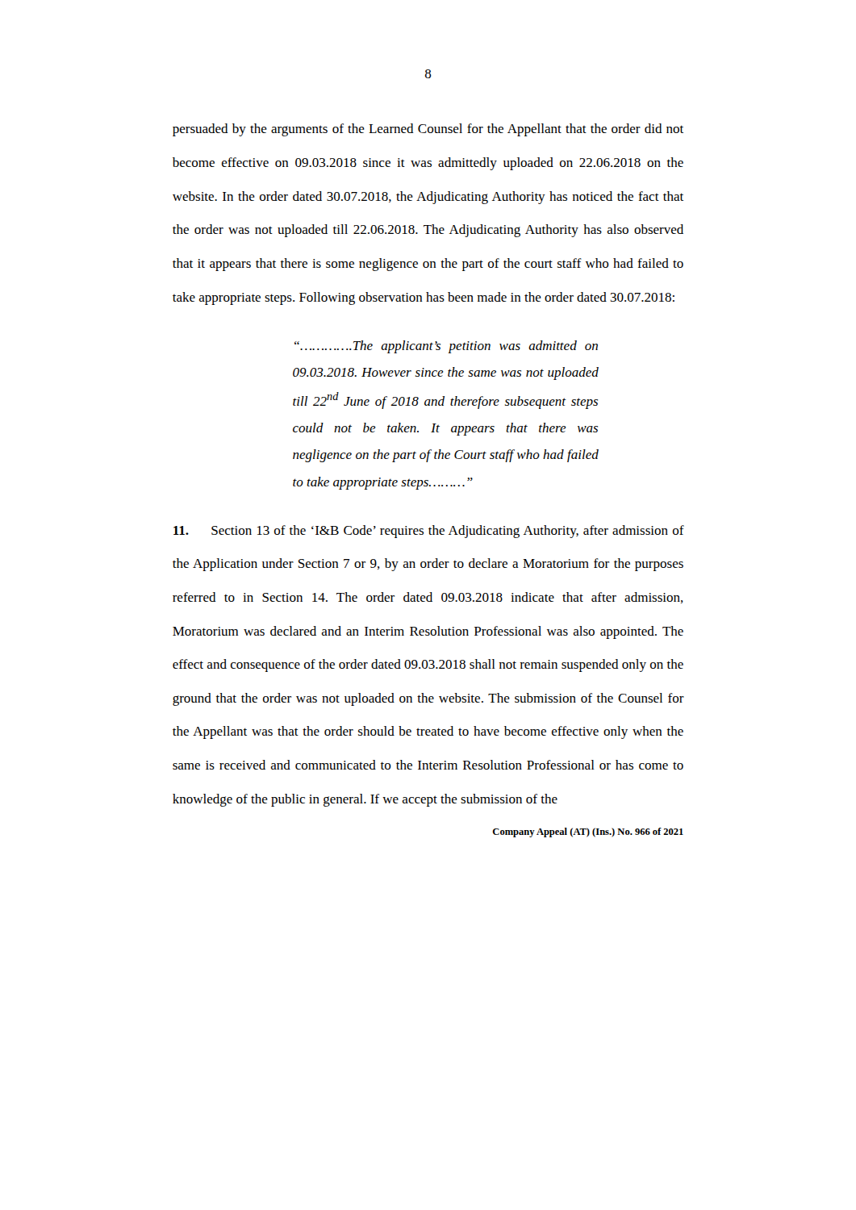8
persuaded by the arguments of the Learned Counsel for the Appellant that the order did not become effective on 09.03.2018 since it was admittedly uploaded on 22.06.2018 on the website. In the order dated 30.07.2018, the Adjudicating Authority has noticed the fact that the order was not uploaded till 22.06.2018. The Adjudicating Authority has also observed that it appears that there is some negligence on the part of the court staff who had failed to take appropriate steps. Following observation has been made in the order dated 30.07.2018:
“………….The applicant’s petition was admitted on 09.03.2018. However since the same was not uploaded till 22nd June of 2018 and therefore subsequent steps could not be taken. It appears that there was negligence on the part of the Court staff who had failed to take appropriate steps………”
11. Section 13 of the ‘I&B Code’ requires the Adjudicating Authority, after admission of the Application under Section 7 or 9, by an order to declare a Moratorium for the purposes referred to in Section 14. The order dated 09.03.2018 indicate that after admission, Moratorium was declared and an Interim Resolution Professional was also appointed. The effect and consequence of the order dated 09.03.2018 shall not remain suspended only on the ground that the order was not uploaded on the website. The submission of the Counsel for the Appellant was that the order should be treated to have become effective only when the same is received and communicated to the Interim Resolution Professional or has come to knowledge of the public in general. If we accept the submission of the
Company Appeal (AT) (Ins.) No. 966 of 2021